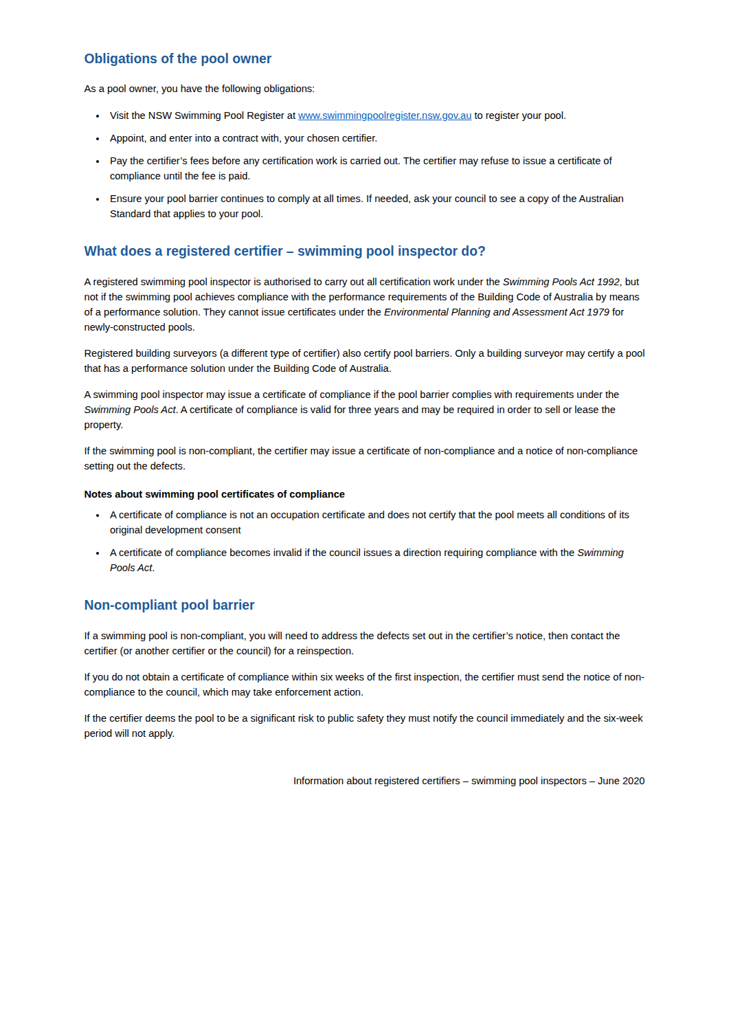Obligations of the pool owner
As a pool owner, you have the following obligations:
Visit the NSW Swimming Pool Register at www.swimmingpoolregister.nsw.gov.au to register your pool.
Appoint, and enter into a contract with, your chosen certifier.
Pay the certifier’s fees before any certification work is carried out. The certifier may refuse to issue a certificate of compliance until the fee is paid.
Ensure your pool barrier continues to comply at all times. If needed, ask your council to see a copy of the Australian Standard that applies to your pool.
What does a registered certifier – swimming pool inspector do?
A registered swimming pool inspector is authorised to carry out all certification work under the Swimming Pools Act 1992, but not if the swimming pool achieves compliance with the performance requirements of the Building Code of Australia by means of a performance solution. They cannot issue certificates under the Environmental Planning and Assessment Act 1979 for newly-constructed pools.
Registered building surveyors (a different type of certifier) also certify pool barriers. Only a building surveyor may certify a pool that has a performance solution under the Building Code of Australia.
A swimming pool inspector may issue a certificate of compliance if the pool barrier complies with requirements under the Swimming Pools Act. A certificate of compliance is valid for three years and may be required in order to sell or lease the property.
If the swimming pool is non-compliant, the certifier may issue a certificate of non-compliance and a notice of non-compliance setting out the defects.
Notes about swimming pool certificates of compliance
A certificate of compliance is not an occupation certificate and does not certify that the pool meets all conditions of its original development consent
A certificate of compliance becomes invalid if the council issues a direction requiring compliance with the Swimming Pools Act.
Non-compliant pool barrier
If a swimming pool is non-compliant, you will need to address the defects set out in the certifier’s notice, then contact the certifier (or another certifier or the council) for a reinspection.
If you do not obtain a certificate of compliance within six weeks of the first inspection, the certifier must send the notice of non-compliance to the council, which may take enforcement action.
If the certifier deems the pool to be a significant risk to public safety they must notify the council immediately and the six-week period will not apply.
Information about registered certifiers – swimming pool inspectors – June 2020